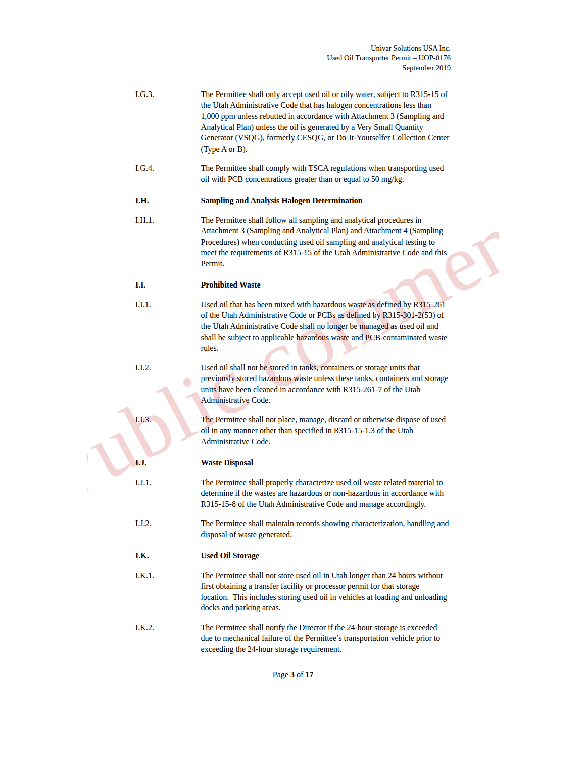Public comment
Univar Solutions USA Inc.
Used Oil Transporter Permit – UOP-0176
September 2019
I.G.3.
The Permittee shall only accept used oil or oily water, subject to R315-15 of the Utah Administrative Code that has halogen concentrations less than 1,000 ppm unless rebutted in accordance with Attachment 3 (Sampling and Analytical Plan) unless the oil is generated by a Very Small Quantity Generator (VSQG), formerly CESQG, or Do-It-Yourselfer Collection Center (Type A or B).
I.G.4.
The Permittee shall comply with TSCA regulations when transporting used oil with PCB concentrations greater than or equal to 50 mg/kg.
I.H.
Sampling and Analysis Halogen Determination
I.H.1.
The Permittee shall follow all sampling and analytical procedures in Attachment 3 (Sampling and Analytical Plan) and Attachment 4 (Sampling Procedures) when conducting used oil sampling and analytical testing to meet the requirements of R315-15 of the Utah Administrative Code and this Permit.
I.I.
Prohibited Waste
I.I.1.
Used oil that has been mixed with hazardous waste as defined by R315-261 of the Utah Administrative Code or PCBs as defined by R315-301-2(53) of the Utah Administrative Code shall no longer be managed as used oil and shall be subject to applicable hazardous waste and PCB-contaminated waste rules.
I.I.2.
Used oil shall not be stored in tanks, containers or storage units that previously stored hazardous waste unless these tanks, containers and storage units have been cleaned in accordance with R315-261-7 of the Utah Administrative Code.
I.I.3.
The Permittee shall not place, manage, discard or otherwise dispose of used oil in any manner other than specified in R315-15-1.3 of the Utah Administrative Code.
I.J.
Waste Disposal
I.J.1.
The Permittee shall properly characterize used oil waste related material to determine if the wastes are hazardous or non-hazardous in accordance with R315-15-8 of the Utah Administrative Code and manage accordingly.
I.J.2.
The Permittee shall maintain records showing characterization, handling and disposal of waste generated.
I.K.
Used Oil Storage
I.K.1.
The Permittee shall not store used oil in Utah longer than 24 hours without first obtaining a transfer facility or processor permit for that storage location. This includes storing used oil in vehicles at loading and unloading docks and parking areas.
I.K.2.
The Permittee shall notify the Director if the 24-hour storage is exceeded due to mechanical failure of the Permittee’s transportation vehicle prior to exceeding the 24-hour storage requirement.
Page 3 of 17